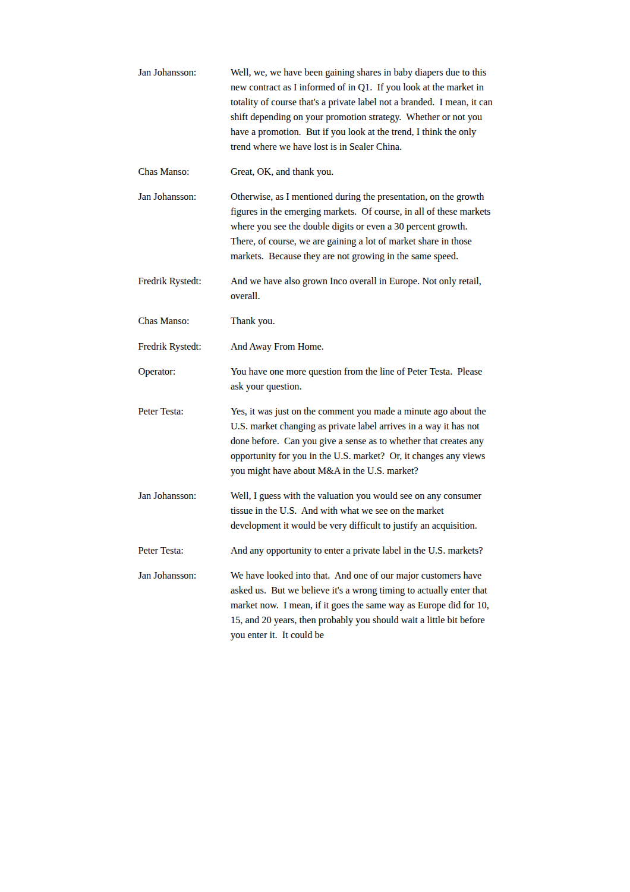| Jan Johansson: | Well, we, we have been gaining shares in baby diapers due to this new contract as I informed of in Q1. If you look at the market in totality of course that's a private label not a branded. I mean, it can shift depending on your promotion strategy. Whether or not you have a promotion. But if you look at the trend, I think the only trend where we have lost is in Sealer China. |
| Chas Manso: | Great, OK, and thank you. |
| Jan Johansson: | Otherwise, as I mentioned during the presentation, on the growth figures in the emerging markets. Of course, in all of these markets where you see the double digits or even a 30 percent growth. There, of course, we are gaining a lot of market share in those markets. Because they are not growing in the same speed. |
| Fredrik Rystedt: | And we have also grown Inco overall in Europe. Not only retail, overall. |
| Chas Manso: | Thank you. |
| Fredrik Rystedt: | And Away From Home. |
| Operator: | You have one more question from the line of Peter Testa. Please ask your question. |
| Peter Testa: | Yes, it was just on the comment you made a minute ago about the U.S. market changing as private label arrives in a way it has not done before. Can you give a sense as to whether that creates any opportunity for you in the U.S. market? Or, it changes any views you might have about M&A in the U.S. market? |
| Jan Johansson: | Well, I guess with the valuation you would see on any consumer tissue in the U.S. And with what we see on the market development it would be very difficult to justify an acquisition. |
| Peter Testa: | And any opportunity to enter a private label in the U.S. markets? |
| Jan Johansson: | We have looked into that. And one of our major customers have asked us. But we believe it's a wrong timing to actually enter that market now. I mean, if it goes the same way as Europe did for 10, 15, and 20 years, then probably you should wait a little bit before you enter it. It could be |